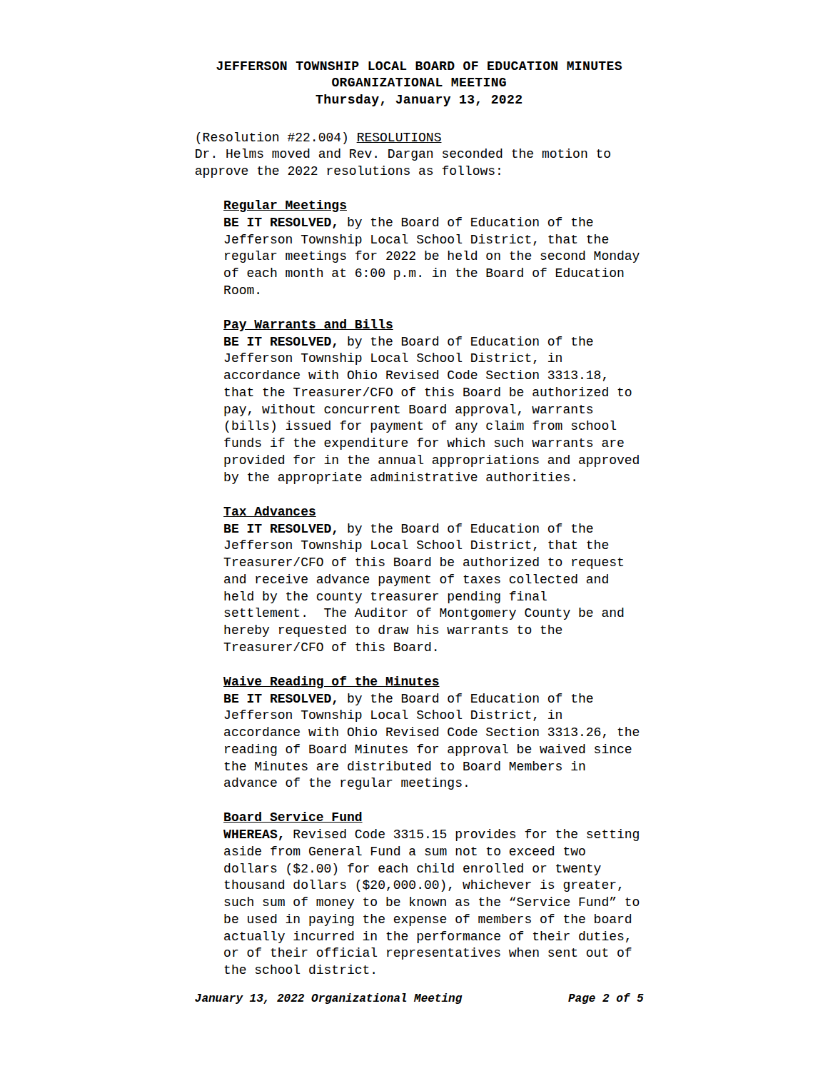JEFFERSON TOWNSHIP LOCAL BOARD OF EDUCATION MINUTES ORGANIZATIONAL MEETING Thursday, January 13, 2022
(Resolution #22.004) RESOLUTIONS
Dr. Helms moved and Rev. Dargan seconded the motion to approve the 2022 resolutions as follows:
Regular Meetings
BE IT RESOLVED, by the Board of Education of the Jefferson Township Local School District, that the regular meetings for 2022 be held on the second Monday of each month at 6:00 p.m. in the Board of Education Room.
Pay Warrants and Bills
BE IT RESOLVED, by the Board of Education of the Jefferson Township Local School District, in accordance with Ohio Revised Code Section 3313.18, that the Treasurer/CFO of this Board be authorized to pay, without concurrent Board approval, warrants (bills) issued for payment of any claim from school funds if the expenditure for which such warrants are provided for in the annual appropriations and approved by the appropriate administrative authorities.
Tax Advances
BE IT RESOLVED, by the Board of Education of the Jefferson Township Local School District, that the Treasurer/CFO of this Board be authorized to request and receive advance payment of taxes collected and held by the county treasurer pending final settlement. The Auditor of Montgomery County be and hereby requested to draw his warrants to the Treasurer/CFO of this Board.
Waive Reading of the Minutes
BE IT RESOLVED, by the Board of Education of the Jefferson Township Local School District, in accordance with Ohio Revised Code Section 3313.26, the reading of Board Minutes for approval be waived since the Minutes are distributed to Board Members in advance of the regular meetings.
Board Service Fund
WHEREAS, Revised Code 3315.15 provides for the setting aside from General Fund a sum not to exceed two dollars ($2.00) for each child enrolled or twenty thousand dollars ($20,000.00), whichever is greater, such sum of money to be known as the “Service Fund” to be used in paying the expense of members of the board actually incurred in the performance of their duties, or of their official representatives when sent out of the school district.
January 13, 2022 Organizational Meeting Page 2 of 5